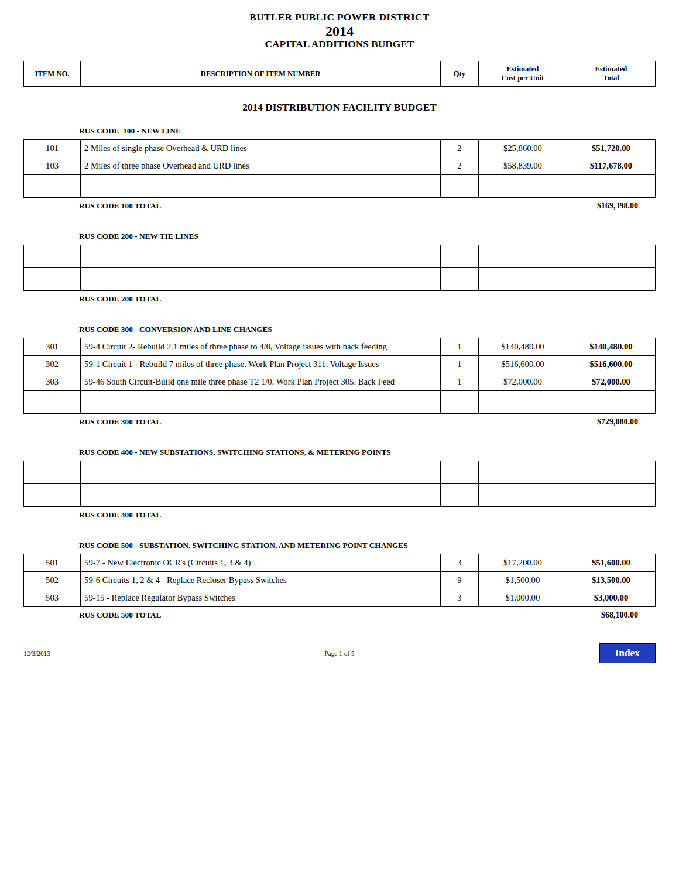BUTLER PUBLIC POWER DISTRICT
2014
CAPITAL ADDITIONS BUDGET
| ITEM NO. | DESCRIPTION OF ITEM NUMBER | Qty | Estimated Cost per Unit | Estimated Total |
| --- | --- | --- | --- | --- |
2014 DISTRIBUTION FACILITY BUDGET
RUS CODE 100 - NEW LINE
| 101 | 2 Miles of single phase Overhead & URD lines | 2 | $25,860.00 | $51,720.00 |
| 103 | 2 Miles of three phase Overhead and URD lines | 2 | $58,839.00 | $117,678.00 |
RUS CODE 100 TOTAL $169,398.00
RUS CODE 200 - NEW TIE LINES
RUS CODE 200 TOTAL
RUS CODE 300 - CONVERSION AND LINE CHANGES
| 301 | 59-4 Circuit 2- Rebuild 2.1 miles of three phase to 4/0, Voltage issues with back feeding | 1 | $140,480.00 | $140,480.00 |
| 302 | 59-1 Circuit 1 - Rebuild 7 miles of three phase. Work Plan Project 311. Voltage Issues | 1 | $516,600.00 | $516,600.00 |
| 303 | 59-46 South Circuit-Build one mile three phase T2 1/0. Work Plan Project 305. Back Feed | 1 | $72,000.00 | $72,000.00 |
RUS CODE 300 TOTAL $729,080.00
RUS CODE 400 - NEW SUBSTATIONS, SWITCHING STATIONS, & METERING POINTS
RUS CODE 400 TOTAL
RUS CODE 500 - SUBSTATION, SWITCHING STATION, AND METERING POINT CHANGES
| 501 | 59-7 - New Electronic OCR's (Circuits 1, 3 & 4) | 3 | $17,200.00 | $51,600.00 |
| 502 | 59-6 Circuits 1, 2 & 4 - Replace Recloser Bypass Switches | 9 | $1,500.00 | $13,500.00 |
| 503 | 59-15 - Replace Regulator Bypass Switches | 3 | $1,000.00 | $3,000.00 |
RUS CODE 500 TOTAL $68,100.00
12/3/2013
Page 1 of 5
Index